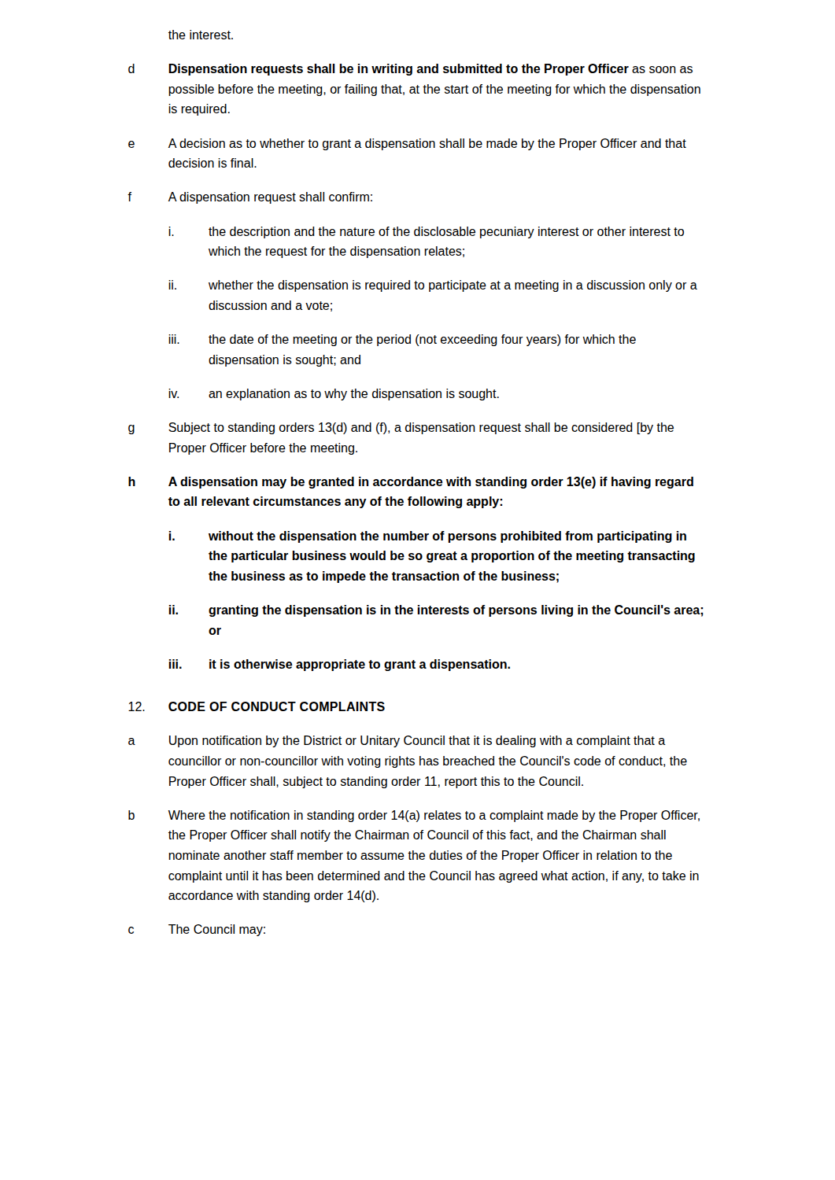the interest.
d
Dispensation requests shall be in writing and submitted to the Proper Officer as soon as possible before the meeting, or failing that, at the start of the meeting for which the dispensation is required.
e
A decision as to whether to grant a dispensation shall be made by the Proper Officer and that decision is final.
f
A dispensation request shall confirm:
i.
the description and the nature of the disclosable pecuniary interest or other interest to which the request for the dispensation relates;
ii.
whether the dispensation is required to participate at a meeting in a discussion only or a discussion and a vote;
iii.
the date of the meeting or the period (not exceeding four years) for which the dispensation is sought; and
iv.
an explanation as to why the dispensation is sought.
g
Subject to standing orders 13(d) and (f), a dispensation request shall be considered [by the Proper Officer before the meeting.
h
A dispensation may be granted in accordance with standing order 13(e) if having regard to all relevant circumstances any of the following apply:
i.
without the dispensation the number of persons prohibited from participating in the particular business would be so great a proportion of the meeting transacting the business as to impede the transaction of the business;
ii.
granting the dispensation is in the interests of persons living in the Council's area; or
iii.
it is otherwise appropriate to grant a dispensation.
12.
CODE OF CONDUCT COMPLAINTS
a
Upon notification by the District or Unitary Council that it is dealing with a complaint that a councillor or non-councillor with voting rights has breached the Council's code of conduct, the Proper Officer shall, subject to standing order 11, report this to the Council.
b
Where the notification in standing order 14(a) relates to a complaint made by the Proper Officer, the Proper Officer shall notify the Chairman of Council of this fact, and the Chairman shall nominate another staff member to assume the duties of the Proper Officer in relation to the complaint until it has been determined and the Council has agreed what action, if any, to take in accordance with standing order 14(d).
c
The Council may: